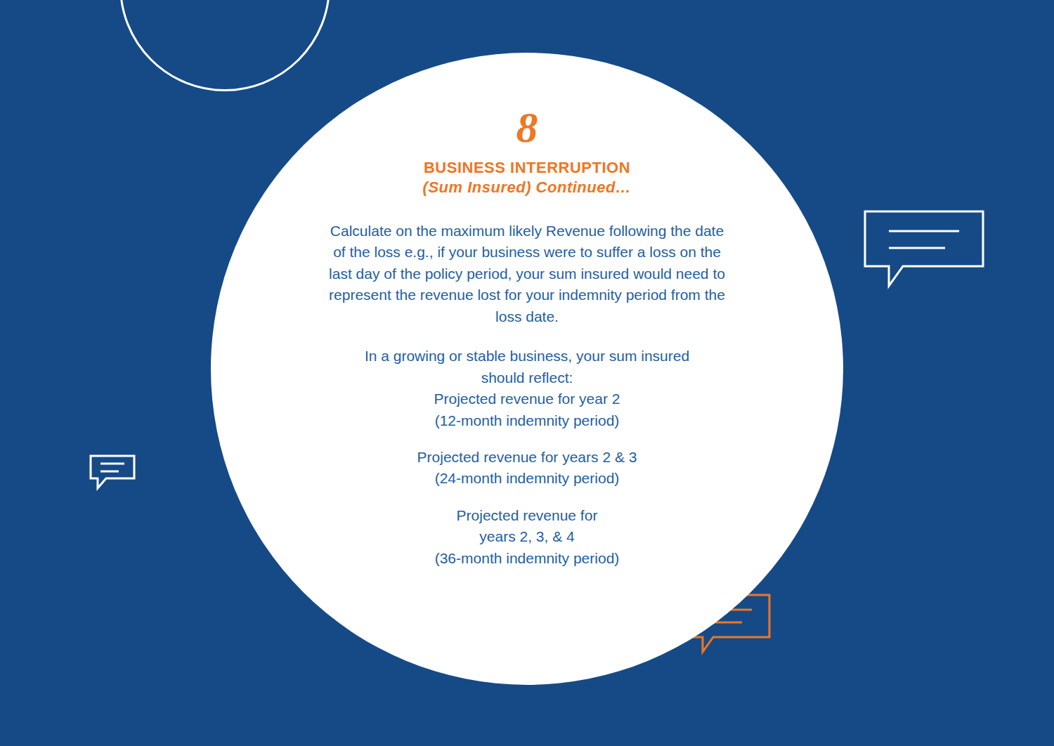8
Business Interruption (Sum Insured) Continued…
Calculate on the maximum likely Revenue following the date of the loss e.g., if your business were to suffer a loss on the last day of the policy period, your sum insured would need to represent the revenue lost for your indemnity period from the loss date.
In a growing or stable business, your sum insured should reflect: Projected revenue for year 2 (12-month indemnity period)
Projected revenue for years 2 & 3 (24-month indemnity period)
Projected revenue for years 2, 3, & 4 (36-month indemnity period)